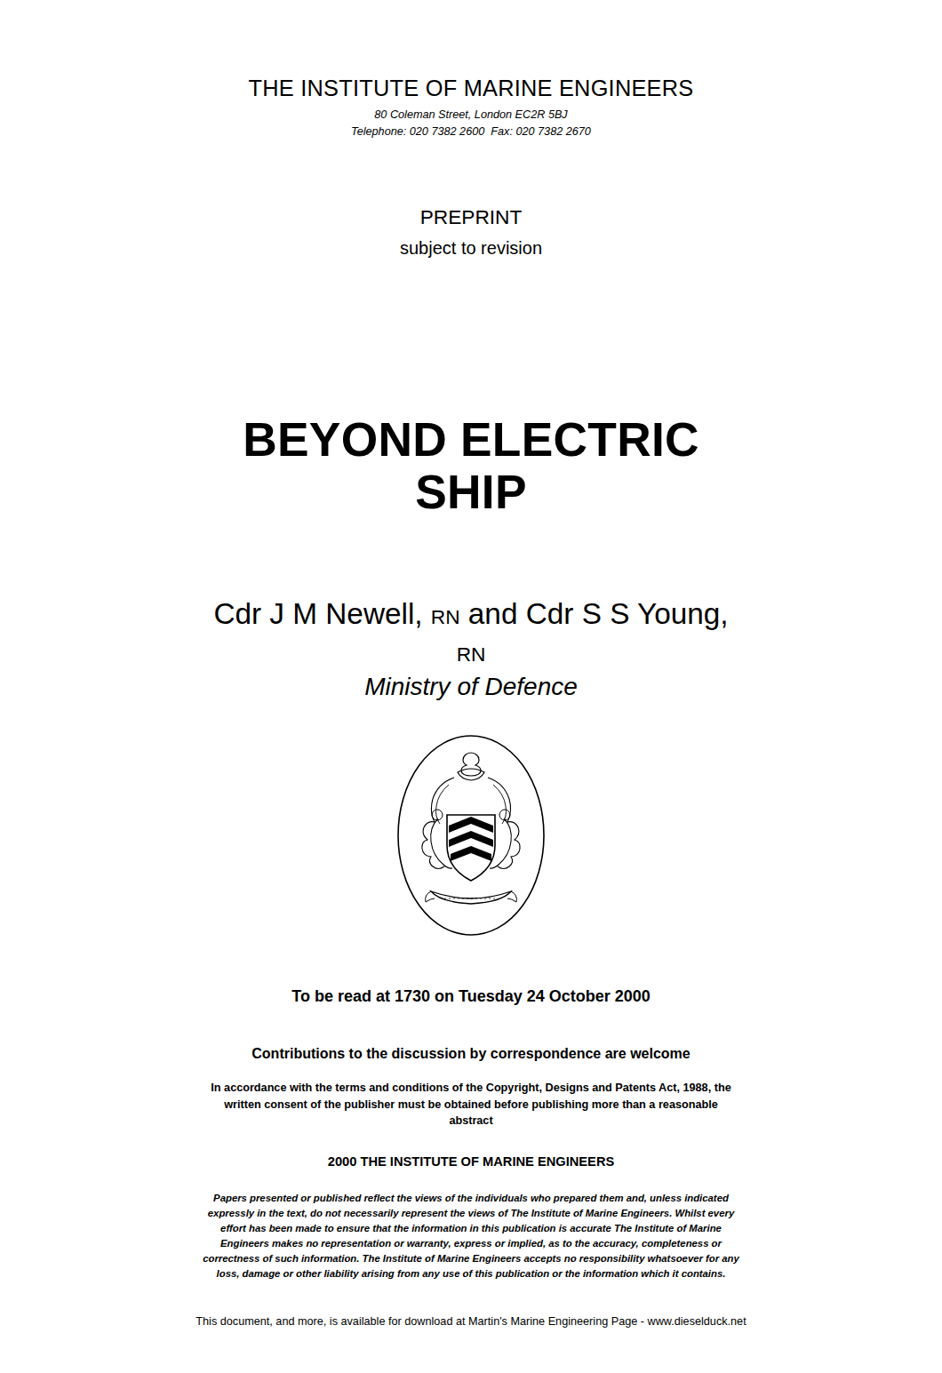THE INSTITUTE OF MARINE ENGINEERS
80 Coleman Street, London EC2R 5BJ
Telephone: 020 7382 2600 Fax: 020 7382 2670
PREPRINT
subject to revision
BEYOND ELECTRIC SHIP
Cdr J M Newell, RN and Cdr S S Young, RN
Ministry of Defence
To be read at 1730 on Tuesday 24 October 2000
Contributions to the discussion by correspondence are welcome
In accordance with the terms and conditions of the Copyright, Designs and Patents Act, 1988, the written consent of the publisher must be obtained before publishing more than a reasonable abstract
2000 THE INSTITUTE OF MARINE ENGINEERS
Papers presented or published reflect the views of the individuals who prepared them and, unless indicated expressly in the text, do not necessarily represent the views of The Institute of Marine Engineers. Whilst every effort has been made to ensure that the information in this publication is accurate The Institute of Marine Engineers makes no representation or warranty, express or implied, as to the accuracy, completeness or correctness of such information. The Institute of Marine Engineers accepts no responsibility whatsoever for any loss, damage or other liability arising from any use of this publication or the information which it contains.
This document, and more, is available for download at Martin's Marine Engineering Page - www.dieselduck.net